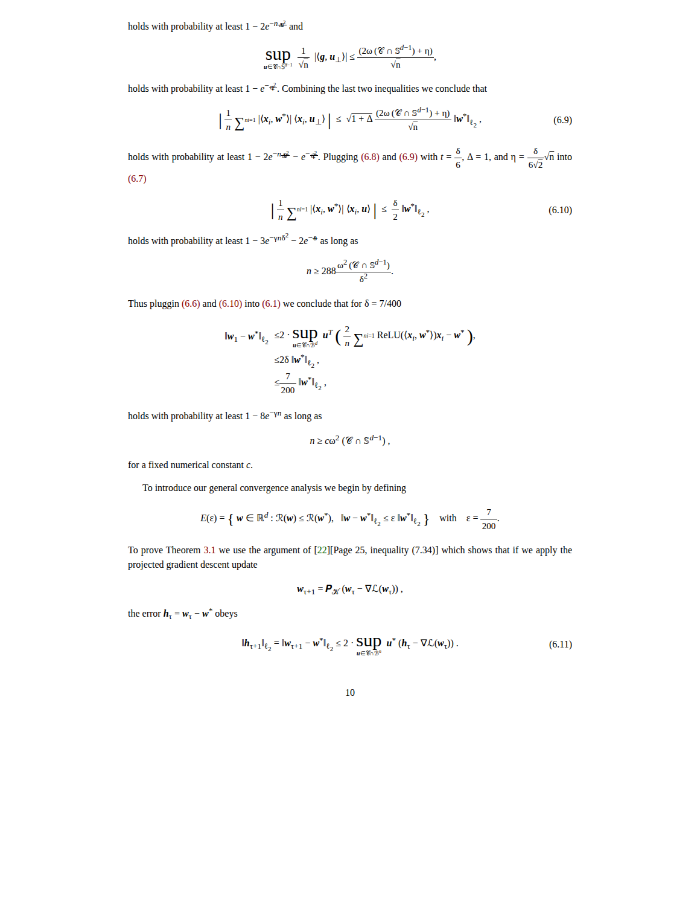holds with probability at least 1 − 2e−nΔ28 and
sup u∈𝒞∩𝕊d−1 1√n |⟨g, u⊥⟩| ≤ (2ω (𝒞 ∩ 𝕊d−1) + η)√n,
holds with probability at least 1 − e−η22. Combining the last two inequalities we conclude that
| 1 n ∑ni=1 |⟨xi, w*⟩| ⟨xi, u⊥⟩ | ≤ √1 + Δ (2ω (𝒞 ∩ 𝕊d−1) + η)√n ‖w*‖ℓ2 ,
(6.9)
holds with probability at least 1 − 2e−nΔ28 − e−η22. Plugging (6.8) and (6.9) with t = δ 6, Δ = 1, and η = δ 6√2√n into (6.7)
| 1 n ∑ni=1 |⟨xi, w*⟩| ⟨xi, u⟩ | ≤ δ 2 ‖w*‖ℓ2 ,
(6.10)
holds with probability at least 1 − 3e−γnδ2 − 2e−n 8 as long as
n ≥ 288ω2 (𝒞 ∩ 𝕊d−1) δ2.
Thus pluggin (6.6) and (6.10) into (6.1) we conclude that for δ = 7/400
| ‖ w 1 − w * ‖ ℓ 2 | ≤2 · sup u ∈𝒞∩ℬ d u T ( 2 n ∑ n i =1 ReLU(⟨ x i , w * ⟩) x i − w * ) , |
| | ≤2δ ‖ w * ‖ ℓ 2 , |
| | ≤ 7 200 ‖ w * ‖ ℓ 2 , |
holds with probability at least 1 − 8e−γn as long as
n ≥ cω2 (𝒞 ∩ 𝕊d−1) ,
for a fixed numerical constant c.
To introduce our general convergence analysis we begin by defining
E(ε) = { w ∈ ℝd : ℛ(w) ≤ ℛ(w*), ‖w − w*‖ℓ2 ≤ ε ‖w*‖ℓ2 } with ε = 7200.
To prove Theorem 3.1 we use the argument of [22][Page 25, inequality (7.34)] which shows that if we apply the projected gradient descent update
wτ+1 = 𝑷𝒦 (wτ − ∇ℒ(wτ)) ,
the error hτ = wτ − w* obeys
‖hτ+1‖ℓ2 = ‖wτ+1 − w*‖ℓ2 ≤ 2 · sup u∈𝒞∩ℬn u* (hτ − ∇ℒ(wτ)) .
(6.11)
10